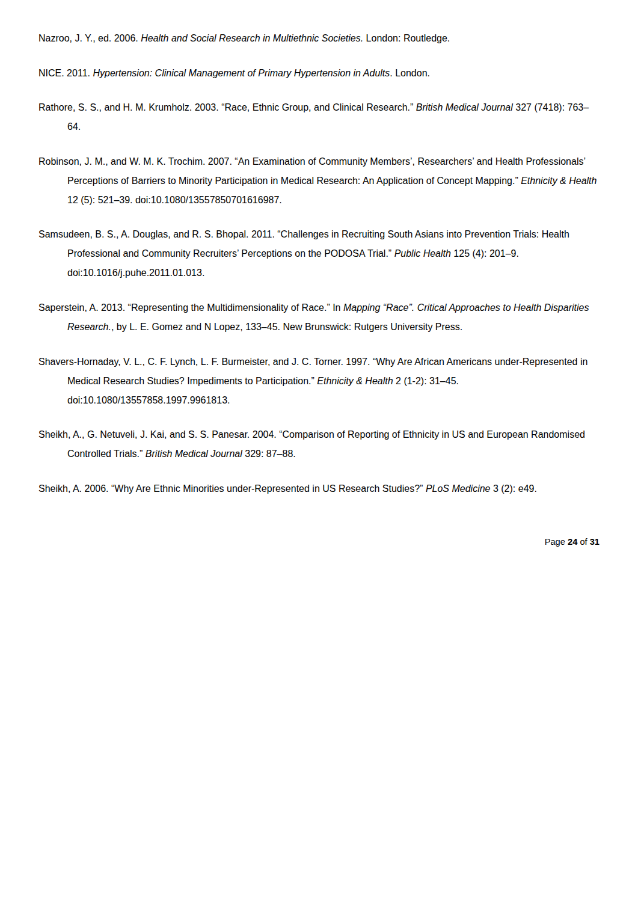Nazroo, J. Y., ed. 2006. Health and Social Research in Multiethnic Societies. London: Routledge.
NICE. 2011. Hypertension: Clinical Management of Primary Hypertension in Adults. London.
Rathore, S. S., and H. M. Krumholz. 2003. “Race, Ethnic Group, and Clinical Research.” British Medical Journal 327 (7418): 763–64.
Robinson, J. M., and W. M. K. Trochim. 2007. “An Examination of Community Members’, Researchers’ and Health Professionals’ Perceptions of Barriers to Minority Participation in Medical Research: An Application of Concept Mapping.” Ethnicity & Health 12 (5): 521–39. doi:10.1080/13557850701616987.
Samsudeen, B. S., A. Douglas, and R. S. Bhopal. 2011. “Challenges in Recruiting South Asians into Prevention Trials: Health Professional and Community Recruiters’ Perceptions on the PODOSA Trial.” Public Health 125 (4): 201–9. doi:10.1016/j.puhe.2011.01.013.
Saperstein, A. 2013. “Representing the Multidimensionality of Race.” In Mapping “Race”. Critical Approaches to Health Disparities Research., by L. E. Gomez and N Lopez, 133–45. New Brunswick: Rutgers University Press.
Shavers-Hornaday, V. L., C. F. Lynch, L. F. Burmeister, and J. C. Torner. 1997. “Why Are African Americans under-Represented in Medical Research Studies? Impediments to Participation.” Ethnicity & Health 2 (1-2): 31–45. doi:10.1080/13557858.1997.9961813.
Sheikh, A., G. Netuveli, J. Kai, and S. S. Panesar. 2004. “Comparison of Reporting of Ethnicity in US and European Randomised Controlled Trials.” British Medical Journal 329: 87–88.
Sheikh, A. 2006. “Why Are Ethnic Minorities under-Represented in US Research Studies?” PLoS Medicine 3 (2): e49.
Page 24 of 31